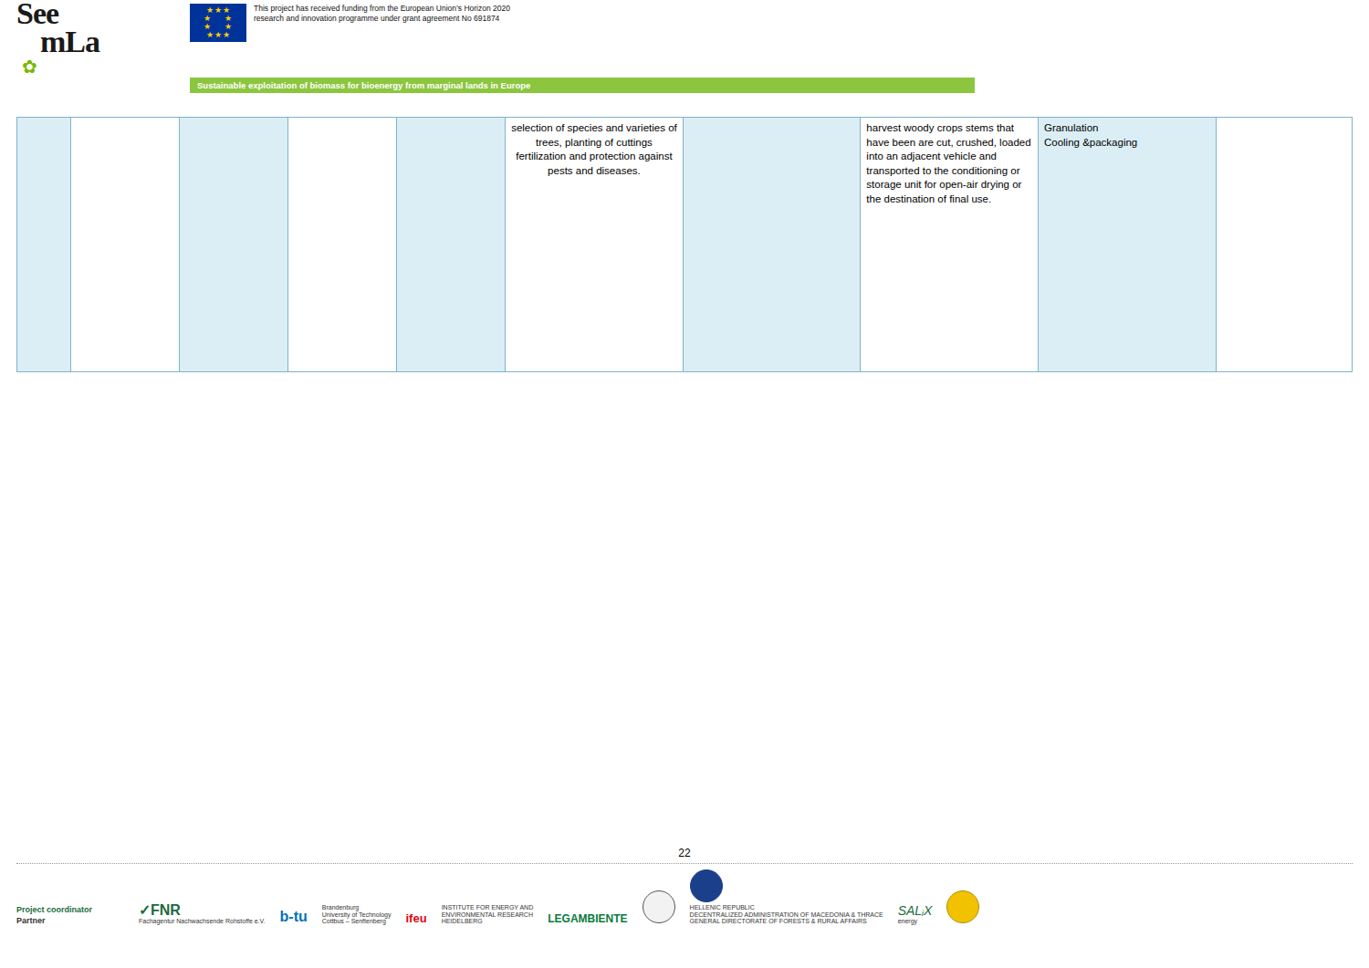SeemLa
✿
★★★
★ ★
★ ★
★★★
This project has received funding from the European Union’s Horizon 2020
research and innovation programme under grant agreement No 691874
Sustainable exploitation of biomass for bioenergy from marginal lands in Europe
| | | | | | selection of species and varieties of trees, planting of cuttings fertilization and protection against pests and diseases. | | harvest woody crops stems that have been are cut, crushed, loaded into an adjacent vehicle and transported to the conditioning or storage unit for open-air drying or the destination of final use. | Granulation Cooling &packaging | |
22
Project coordinator
Partner
✓FNRFachagentur Nachwachsende Rohstoffe e.V.
b-tu
Brandenburg
University of Technology
Cottbus – Senftenberg
ifeu
INSTITUTE FOR ENERGY AND
ENVIRONMENTAL RESEARCH
HEIDELBERG
LEGAMBIENTE
HELLENIC REPUBLIC
DECENTRALIZED ADMINISTRATION OF MACEDONIA & THRACE
GENERAL DIRECTORATE OF FORESTS & RURAL AFFAIRS
SALᵢXenergy